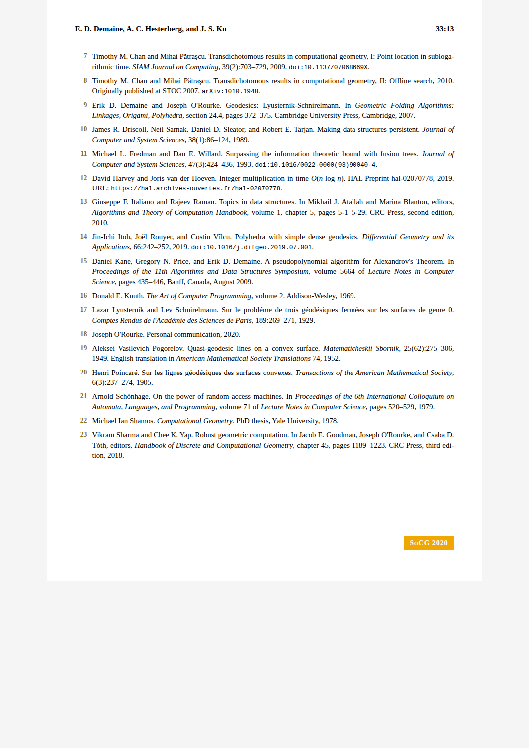E. D. Demaine, A. C. Hesterberg, and J. S. Ku 33:13
7 Timothy M. Chan and Mihai Pătraşcu. Transdichotomous results in computational geometry, I: Point location in sublogarithmic time. SIAM Journal on Computing, 39(2):703–729, 2009. doi:10.1137/07068669X.
8 Timothy M. Chan and Mihai Pătraşcu. Transdichotomous results in computational geometry, II: Offline search, 2010. Originally published at STOC 2007. arXiv:1010.1948.
9 Erik D. Demaine and Joseph O'Rourke. Geodesics: Lyusternik-Schnirelmann. In Geometric Folding Algorithms: Linkages, Origami, Polyhedra, section 24.4, pages 372–375. Cambridge University Press, Cambridge, 2007.
10 James R. Driscoll, Neil Sarnak, Daniel D. Sleator, and Robert E. Tarjan. Making data structures persistent. Journal of Computer and System Sciences, 38(1):86–124, 1989.
11 Michael L. Fredman and Dan E. Willard. Surpassing the information theoretic bound with fusion trees. Journal of Computer and System Sciences, 47(3):424–436, 1993. doi:10.1016/0022-0000(93)90040-4.
12 David Harvey and Joris van der Hoeven. Integer multiplication in time O(n log n). HAL Preprint hal-02070778, 2019. URL: https://hal.archives-ouvertes.fr/hal-02070778.
13 Giuseppe F. Italiano and Rajeev Raman. Topics in data structures. In Mikhail J. Atallah and Marina Blanton, editors, Algorithms and Theory of Computation Handbook, volume 1, chapter 5, pages 5-1–5-29. CRC Press, second edition, 2010.
14 Jin-Ichi Itoh, Joël Rouyer, and Costin Vîlcu. Polyhedra with simple dense geodesics. Differential Geometry and its Applications, 66:242–252, 2019. doi:10.1016/j.difgeo.2019.07.001.
15 Daniel Kane, Gregory N. Price, and Erik D. Demaine. A pseudopolynomial algorithm for Alexandrov's Theorem. In Proceedings of the 11th Algorithms and Data Structures Symposium, volume 5664 of Lecture Notes in Computer Science, pages 435–446, Banff, Canada, August 2009.
16 Donald E. Knuth. The Art of Computer Programming, volume 2. Addison-Wesley, 1969.
17 Lazar Lyusternik and Lev Schnirelmann. Sur le probléme de trois géodésiques fermées sur les surfaces de genre 0. Comptes Rendus de l'Académie des Sciences de Paris, 189:269–271, 1929.
18 Joseph O'Rourke. Personal communication, 2020.
19 Aleksei Vasilevich Pogorelov. Quasi-geodesic lines on a convex surface. Matematicheskii Sbornik, 25(62):275–306, 1949. English translation in American Mathematical Society Translations 74, 1952.
20 Henri Poincaré. Sur les lignes géodésiques des surfaces convexes. Transactions of the American Mathematical Society, 6(3):237–274, 1905.
21 Arnold Schönhage. On the power of random access machines. In Proceedings of the 6th International Colloquium on Automata, Languages, and Programming, volume 71 of Lecture Notes in Computer Science, pages 520–529, 1979.
22 Michael Ian Shamos. Computational Geometry. PhD thesis, Yale University, 1978.
23 Vikram Sharma and Chee K. Yap. Robust geometric computation. In Jacob E. Goodman, Joseph O'Rourke, and Csaba D. Tóth, editors, Handbook of Discrete and Computational Geometry, chapter 45, pages 1189–1223. CRC Press, third edition, 2018.
SoCG 2020